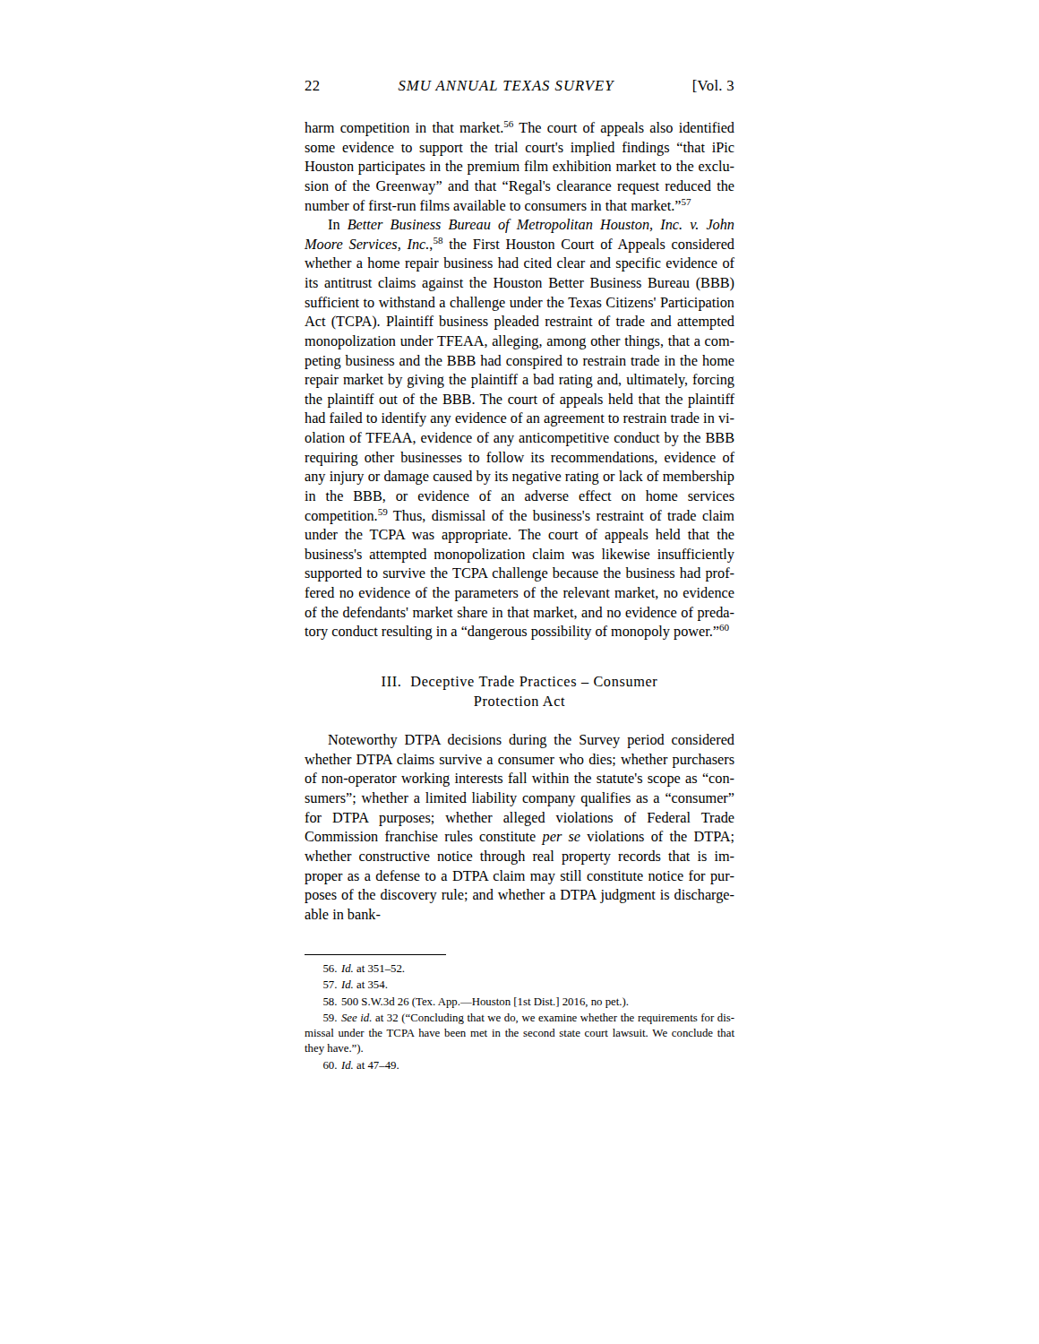22 SMU Annual Texas Survey [Vol. 3
harm competition in that market.56 The court of appeals also identified some evidence to support the trial court's implied findings “that iPic Houston participates in the premium film exhibition market to the exclusion of the Greenway” and that “Regal's clearance request reduced the number of first-run films available to consumers in that market.”57
In Better Business Bureau of Metropolitan Houston, Inc. v. John Moore Services, Inc.,58 the First Houston Court of Appeals considered whether a home repair business had cited clear and specific evidence of its antitrust claims against the Houston Better Business Bureau (BBB) sufficient to withstand a challenge under the Texas Citizens' Participation Act (TCPA). Plaintiff business pleaded restraint of trade and attempted monopolization under TFEAA, alleging, among other things, that a competing business and the BBB had conspired to restrain trade in the home repair market by giving the plaintiff a bad rating and, ultimately, forcing the plaintiff out of the BBB. The court of appeals held that the plaintiff had failed to identify any evidence of an agreement to restrain trade in violation of TFEAA, evidence of any anticompetitive conduct by the BBB requiring other businesses to follow its recommendations, evidence of any injury or damage caused by its negative rating or lack of membership in the BBB, or evidence of an adverse effect on home services competition.59 Thus, dismissal of the business's restraint of trade claim under the TCPA was appropriate. The court of appeals held that the business's attempted monopolization claim was likewise insufficiently supported to survive the TCPA challenge because the business had proffered no evidence of the parameters of the relevant market, no evidence of the defendants' market share in that market, and no evidence of predatory conduct resulting in a “dangerous possibility of monopoly power.”60
III. Deceptive Trade Practices – Consumer
Protection Act
Noteworthy DTPA decisions during the Survey period considered whether DTPA claims survive a consumer who dies; whether purchasers of non-operator working interests fall within the statute's scope as “consumers”; whether a limited liability company qualifies as a “consumer” for DTPA purposes; whether alleged violations of Federal Trade Commission franchise rules constitute per se violations of the DTPA; whether constructive notice through real property records that is improper as a defense to a DTPA claim may still constitute notice for purposes of the discovery rule; and whether a DTPA judgment is dischargeable in bank-
56. Id. at 351–52.
57. Id. at 354.
58. 500 S.W.3d 26 (Tex. App.—Houston [1st Dist.] 2016, no pet.).
59. See id. at 32 (“Concluding that we do, we examine whether the requirements for dismissal under the TCPA have been met in the second state court lawsuit. We conclude that they have.”).
60. Id. at 47–49.